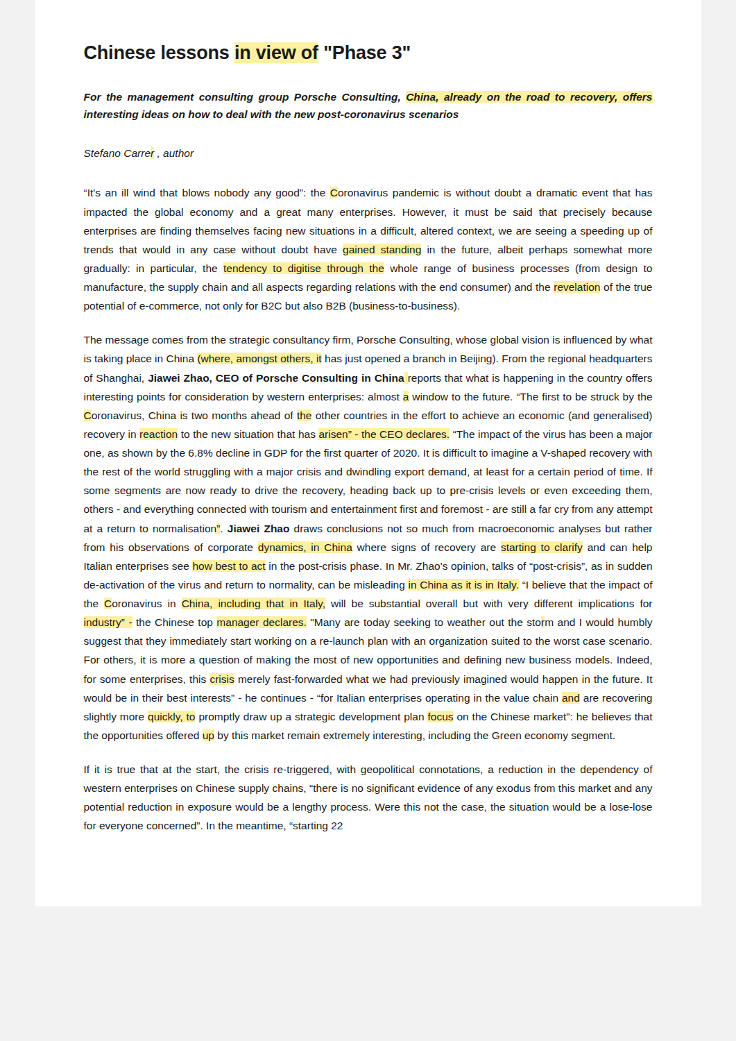Chinese lessons in view of "Phase 3"
For the management consulting group Porsche Consulting, China, already on the road to recovery, offers interesting ideas on how to deal with the new post-coronavirus scenarios
Stefano Carrer , author
“It's an ill wind that blows nobody any good”: the Coronavirus pandemic is without doubt a dramatic event that has impacted the global economy and a great many enterprises. However, it must be said that precisely because enterprises are finding themselves facing new situations in a difficult, altered context, we are seeing a speeding up of trends that would in any case without doubt have gained standing in the future, albeit perhaps somewhat more gradually: in particular, the tendency to digitise through the whole range of business processes (from design to manufacture, the supply chain and all aspects regarding relations with the end consumer) and the revelation of the true potential of e-commerce, not only for B2C but also B2B (business-to-business).
The message comes from the strategic consultancy firm, Porsche Consulting, whose global vision is influenced by what is taking place in China (where, amongst others, it has just opened a branch in Beijing). From the regional headquarters of Shanghai, Jiawei Zhao, CEO of Porsche Consulting in China reports that what is happening in the country offers interesting points for consideration by western enterprises: almost a window to the future. “The first to be struck by the Coronavirus, China is two months ahead of the other countries in the effort to achieve an economic (and generalised) recovery in reaction to the new situation that has arisen” - the CEO declares. “The impact of the virus has been a major one, as shown by the 6.8% decline in GDP for the first quarter of 2020. It is difficult to imagine a V-shaped recovery with the rest of the world struggling with a major crisis and dwindling export demand, at least for a certain period of time. If some segments are now ready to drive the recovery, heading back up to pre-crisis levels or even exceeding them, others - and everything connected with tourism and entertainment first and foremost - are still a far cry from any attempt at a return to normalisation”. Jiawei Zhao draws conclusions not so much from macroeconomic analyses but rather from his observations of corporate dynamics, in China where signs of recovery are starting to clarify and can help Italian enterprises see how best to act in the post-crisis phase. In Mr. Zhao's opinion, talks of “post-crisis”, as in sudden de-activation of the virus and return to normality, can be misleading in China as it is in Italy. “I believe that the impact of the Coronavirus in China, including that in Italy, will be substantial overall but with very different implications for industry” - the Chinese top manager declares. "Many are today seeking to weather out the storm and I would humbly suggest that they immediately start working on a re-launch plan with an organization suited to the worst case scenario. For others, it is more a question of making the most of new opportunities and defining new business models. Indeed, for some enterprises, this crisis merely fast-forwarded what we had previously imagined would happen in the future. It would be in their best interests” - he continues - “for Italian enterprises operating in the value chain and are recovering slightly more quickly, to promptly draw up a strategic development plan focus on the Chinese market”: he believes that the opportunities offered up by this market remain extremely interesting, including the Green economy segment.
If it is true that at the start, the crisis re-triggered, with geopolitical connotations, a reduction in the dependency of western enterprises on Chinese supply chains, “there is no significant evidence of any exodus from this market and any potential reduction in exposure would be a lengthy process. Were this not the case, the situation would be a lose-lose for everyone concerned”. In the meantime, “starting 22